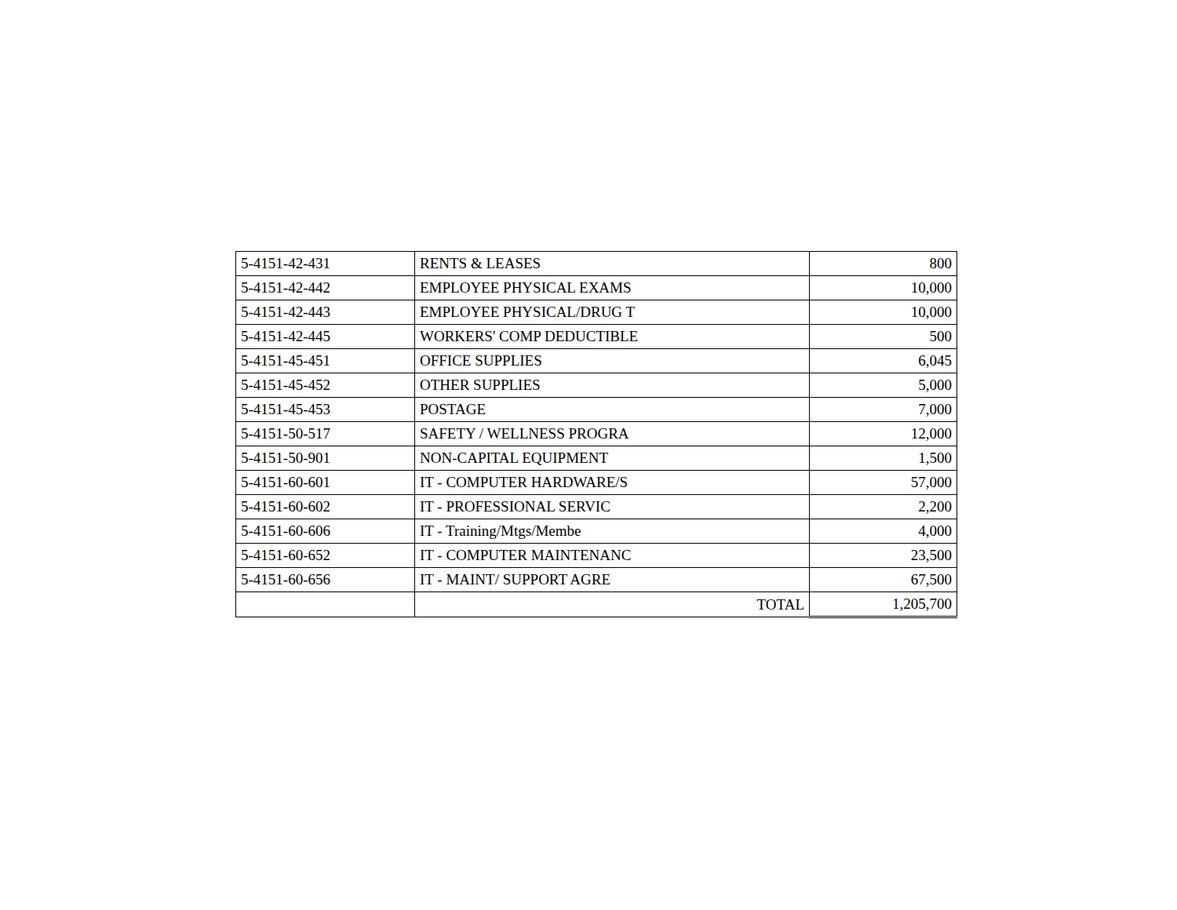| 5-4151-42-431 | RENTS & LEASES | 800 |
| 5-4151-42-442 | EMPLOYEE PHYSICAL EXAMS | 10,000 |
| 5-4151-42-443 | EMPLOYEE PHYSICAL/DRUG T | 10,000 |
| 5-4151-42-445 | WORKERS' COMP DEDUCTIBLE | 500 |
| 5-4151-45-451 | OFFICE SUPPLIES | 6,045 |
| 5-4151-45-452 | OTHER SUPPLIES | 5,000 |
| 5-4151-45-453 | POSTAGE | 7,000 |
| 5-4151-50-517 | SAFETY / WELLNESS PROGRA | 12,000 |
| 5-4151-50-901 | NON-CAPITAL EQUIPMENT | 1,500 |
| 5-4151-60-601 | IT - COMPUTER HARDWARE/S | 57,000 |
| 5-4151-60-602 | IT - PROFESSIONAL SERVIC | 2,200 |
| 5-4151-60-606 | IT - Training/Mtgs/Membe | 4,000 |
| 5-4151-60-652 | IT - COMPUTER MAINTENANC | 23,500 |
| 5-4151-60-656 | IT - MAINT/ SUPPORT AGRE | 67,500 |
| | TOTAL | 1,205,700 |